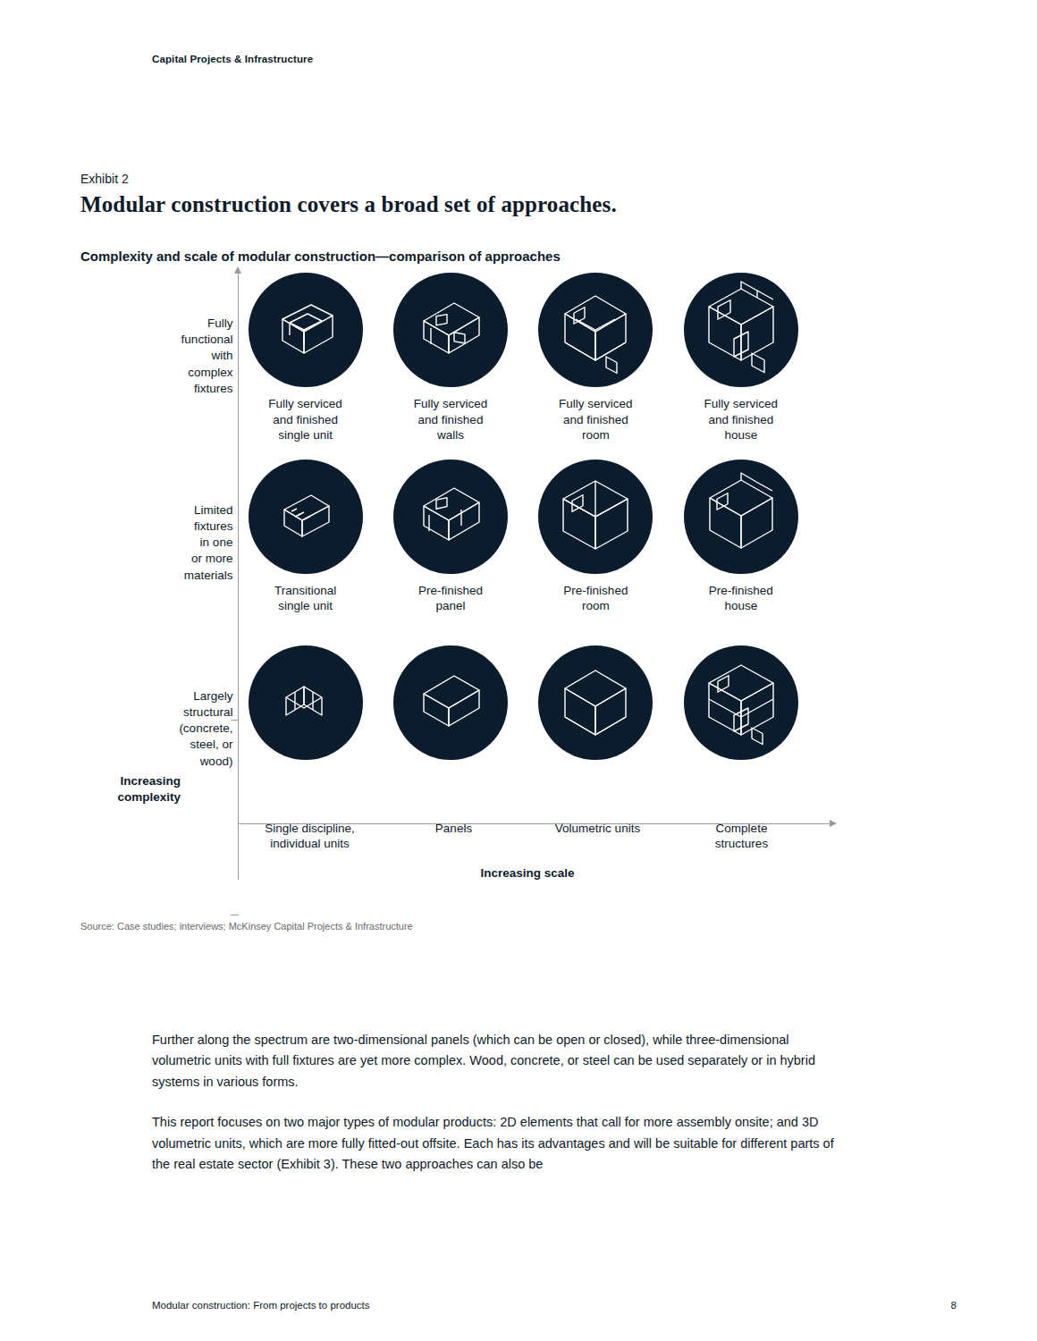Capital Projects & Infrastructure
Exhibit 2
Modular construction covers a broad set of approaches.
Complexity and scale of modular construction—comparison of approaches
Increasing
complexity
| Fully functional with complex fixtures | Fully serviced and finished single unit | Fully serviced and finished walls | Fully serviced and finished room | Fully serviced and finished house |
| Limited fixtures in one or more materials | Transitional single unit | Pre-finished panel | Pre-finished room | Pre-finished house |
| Largely structural (concrete, steel, or wood) | | | | |
Single discipline,
individual units
Panels
Volumetric units
Complete
structures
Increasing scale
Source: Case studies; interviews; McKinsey Capital Projects & Infrastructure
Further along the spectrum are two-dimensional panels (which can be open or closed), while three-dimensional volumetric units with full fixtures are yet more complex. Wood, concrete, or steel can be used separately or in hybrid systems in various forms.
This report focuses on two major types of modular products: 2D elements that call for more assembly onsite; and 3D volumetric units, which are more fully fitted-out offsite. Each has its advantages and will be suitable for different parts of the real estate sector (Exhibit 3). These two approaches can also be
Modular construction: From projects to products
8